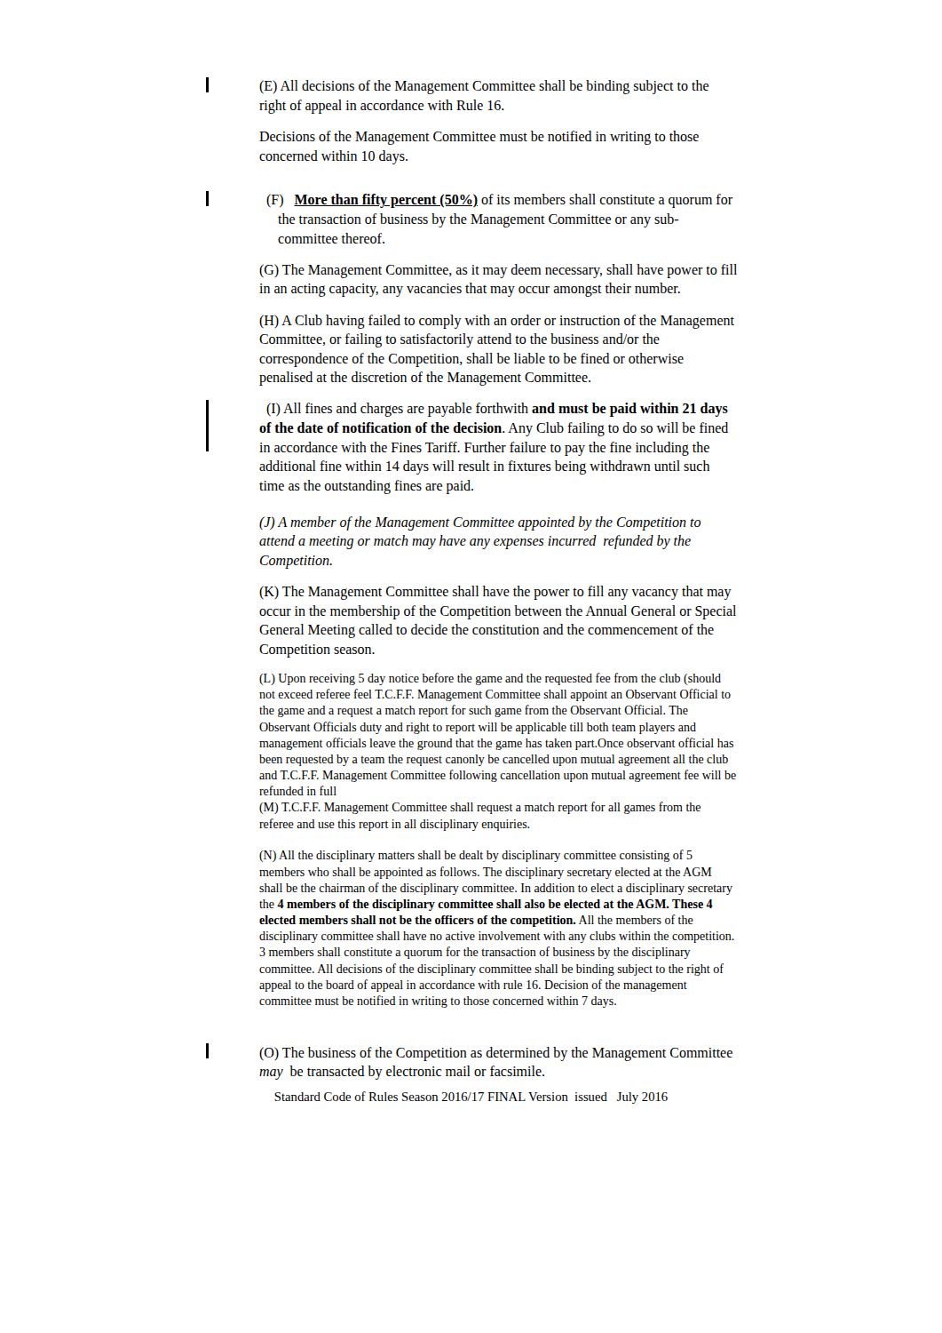(E) All decisions of the Management Committee shall be binding subject to the right of appeal in accordance with Rule 16.
Decisions of the Management Committee must be notified in writing to those concerned within 10 days.
(F) More than fifty percent (50%) of its members shall constitute a quorum for the transaction of business by the Management Committee or any sub-committee thereof.
(G) The Management Committee, as it may deem necessary, shall have power to fill in an acting capacity, any vacancies that may occur amongst their number.
(H) A Club having failed to comply with an order or instruction of the Management Committee, or failing to satisfactorily attend to the business and/or the correspondence of the Competition, shall be liable to be fined or otherwise penalised at the discretion of the Management Committee.
(I) All fines and charges are payable forthwith and must be paid within 21 days of the date of notification of the decision. Any Club failing to do so will be fined in accordance with the Fines Tariff. Further failure to pay the fine including the additional fine within 14 days will result in fixtures being withdrawn until such time as the outstanding fines are paid.
(J) A member of the Management Committee appointed by the Competition to attend a meeting or match may have any expenses incurred refunded by the Competition.
(K) The Management Committee shall have the power to fill any vacancy that may occur in the membership of the Competition between the Annual General or Special General Meeting called to decide the constitution and the commencement of the Competition season.
(L) Upon receiving 5 day notice before the game and the requested fee from the club (should not exceed referee feel T.C.F.F. Management Committee shall appoint an Observant Official to the game and a request a match report for such game from the Observant Official. The Observant Officials duty and right to report will be applicable till both team players and management officials leave the ground that the game has taken part.Once observant official has been requested by a team the request canonly be cancelled upon mutual agreement all the club and T.C.F.F. Management Committee following cancellation upon mutual agreement fee will be refunded in full
(M) T.C.F.F. Management Committee shall request a match report for all games from the referee and use this report in all disciplinary enquiries.
(N) All the disciplinary matters shall be dealt by disciplinary committee consisting of 5 members who shall be appointed as follows. The disciplinary secretary elected at the AGM shall be the chairman of the disciplinary committee. In addition to elect a disciplinary secretary the 4 members of the disciplinary committee shall also be elected at the AGM. These 4 elected members shall not be the officers of the competition. All the members of the disciplinary committee shall have no active involvement with any clubs within the competition. 3 members shall constitute a quorum for the transaction of business by the disciplinary committee. All decisions of the disciplinary committee shall be binding subject to the right of appeal to the board of appeal in accordance with rule 16. Decision of the management committee must be notified in writing to those concerned within 7 days.
(O) The business of the Competition as determined by the Management Committee may be transacted by electronic mail or facsimile.
Standard Code of Rules Season 2016/17 FINAL Version issued July 2016